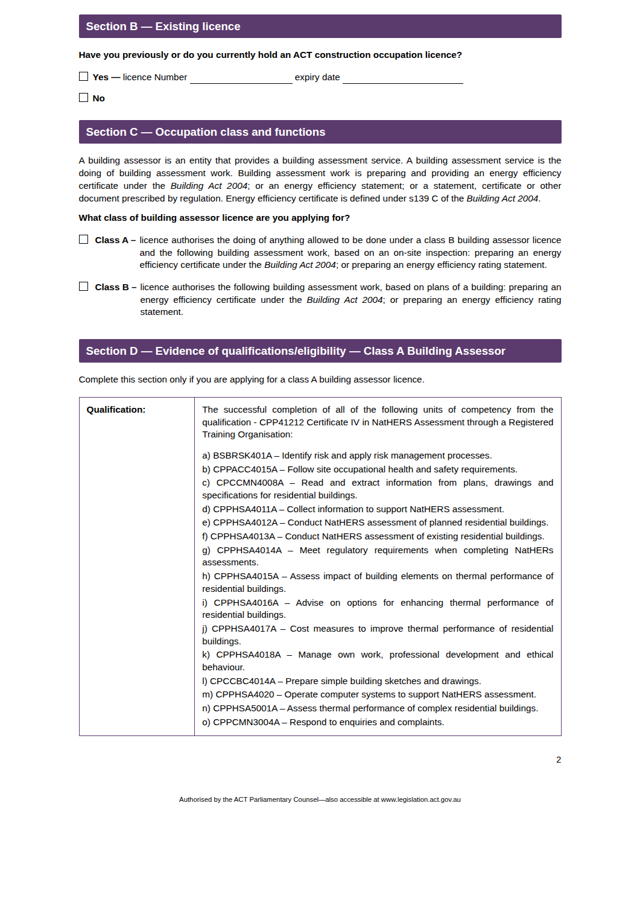Section B — Existing licence
Have you previously or do you currently hold an ACT construction occupation licence?
Yes — licence Number expiry date
No
Section C — Occupation class and functions
A building assessor is an entity that provides a building assessment service. A building assessment service is the doing of building assessment work. Building assessment work is preparing and providing an energy efficiency certificate under the Building Act 2004; or an energy efficiency statement; or a statement, certificate or other document prescribed by regulation. Energy efficiency certificate is defined under s139 C of the Building Act 2004.
What class of building assessor licence are you applying for?
Class A –
licence authorises the doing of anything allowed to be done under a class B building assessor licence and the following building assessment work, based on an on-site inspection: preparing an energy efficiency certificate under the Building Act 2004; or preparing an energy efficiency rating statement.
Class B –
licence authorises the following building assessment work, based on plans of a building: preparing an energy efficiency certificate under the Building Act 2004; or preparing an energy efficiency rating statement.
Section D — Evidence of qualifications/eligibility — Class A Building Assessor
Complete this section only if you are applying for a class A building assessor licence.
| Qualification: | The successful completion of all of the following units of competency from the qualification - CPP41212 Certificate IV in NatHERS Assessment through a Registered Training Organisation: a) BSBRSK401A – Identify risk and apply risk management processes. b) CPPACC4015A – Follow site occupational health and safety requirements. c) CPCCMN4008A – Read and extract information from plans, drawings and specifications for residential buildings. d) CPPHSA4011A – Collect information to support NatHERS assessment. e) CPPHSA4012A – Conduct NatHERS assessment of planned residential buildings. f) CPPHSA4013A – Conduct NatHERS assessment of existing residential buildings. g) CPPHSA4014A – Meet regulatory requirements when completing NatHERs assessments. h) CPPHSA4015A – Assess impact of building elements on thermal performance of residential buildings. i) CPPHSA4016A – Advise on options for enhancing thermal performance of residential buildings. j) CPPHSA4017A – Cost measures to improve thermal performance of residential buildings. k) CPPHSA4018A – Manage own work, professional development and ethical behaviour. l) CPCCBC4014A – Prepare simple building sketches and drawings. m) CPPHSA4020 – Operate computer systems to support NatHERS assessment. n) CPPHSA5001A – Assess thermal performance of complex residential buildings. o) CPPCMN3004A – Respond to enquiries and complaints. |
2
Authorised by the ACT Parliamentary Counsel—also accessible at www.legislation.act.gov.au